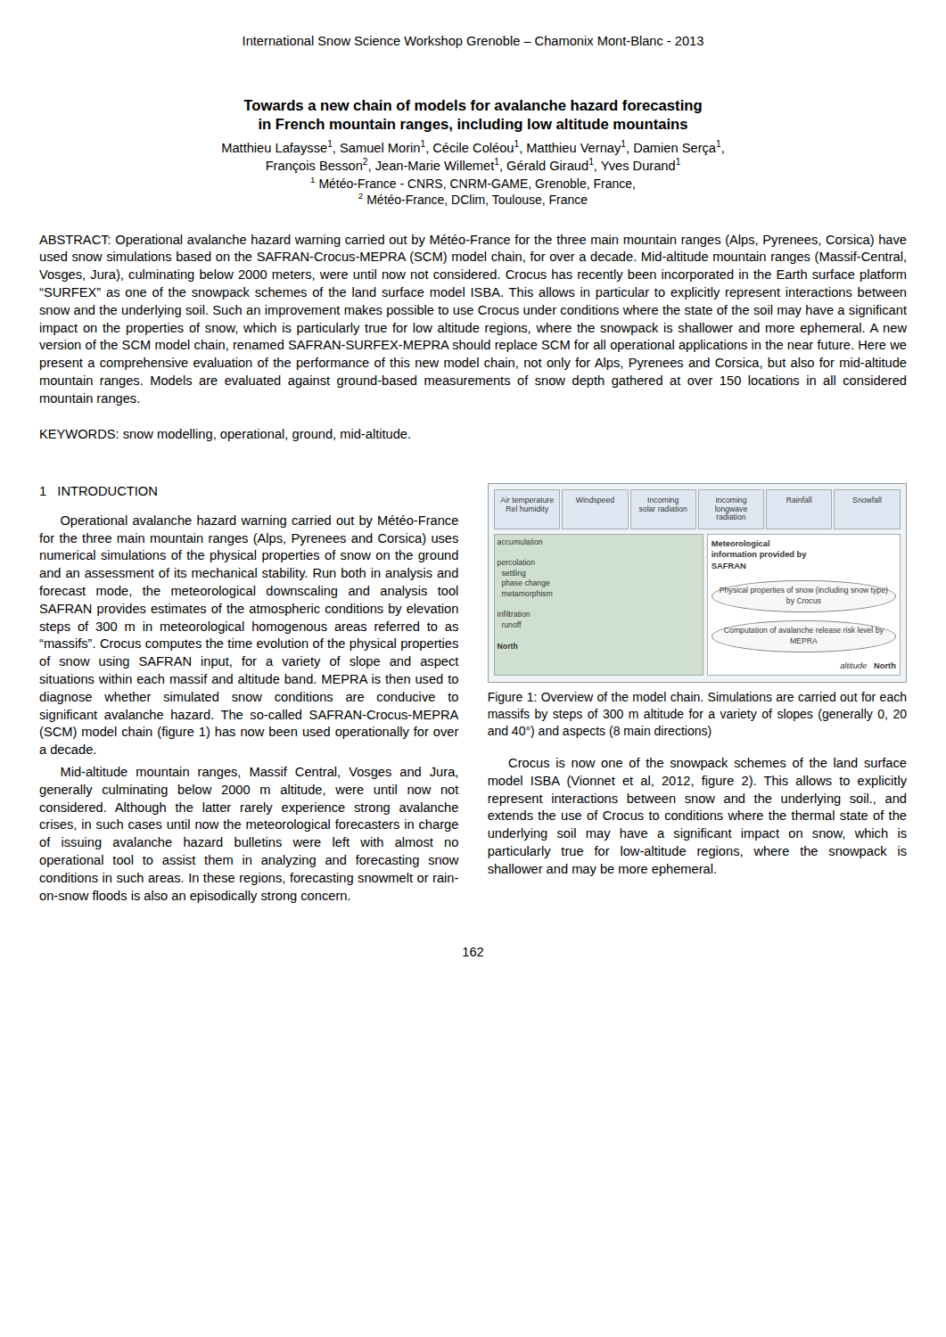International Snow Science Workshop Grenoble – Chamonix Mont-Blanc - 2013
Towards a new chain of models for avalanche hazard forecasting
in French mountain ranges, including low altitude mountains
Matthieu Lafaysse1, Samuel Morin1, Cécile Coléou1, Matthieu Vernay1, Damien Serça1,
François Besson2, Jean-Marie Willemet1, Gérald Giraud1, Yves Durand1
1 Météo-France - CNRS, CNRM-GAME, Grenoble, France,
2 Météo-France, DClim, Toulouse, France
ABSTRACT: Operational avalanche hazard warning carried out by Météo-France for the three main mountain ranges (Alps, Pyrenees, Corsica) have used snow simulations based on the SAFRAN-Crocus-MEPRA (SCM) model chain, for over a decade. Mid-altitude mountain ranges (Massif-Central, Vosges, Jura), culminating below 2000 meters, were until now not considered. Crocus has recently been incorporated in the Earth surface platform “SURFEX” as one of the snowpack schemes of the land surface model ISBA. This allows in particular to explicitly represent interactions between snow and the underlying soil. Such an improvement makes possible to use Crocus under conditions where the state of the soil may have a significant impact on the properties of snow, which is particularly true for low altitude regions, where the snowpack is shallower and more ephemeral. A new version of the SCM model chain, renamed SAFRAN-SURFEX-MEPRA should replace SCM for all operational applications in the near future. Here we present a comprehensive evaluation of the performance of this new model chain, not only for Alps, Pyrenees and Corsica, but also for mid-altitude mountain ranges. Models are evaluated against ground-based measurements of snow depth gathered at over 150 locations in all considered mountain ranges.
KEYWORDS: snow modelling, operational, ground, mid-altitude.
1 INTRODUCTION
Operational avalanche hazard warning carried out by Météo-France for the three main mountain ranges (Alps, Pyrenees and Corsica) uses numerical simulations of the physical properties of snow on the ground and an assessment of its mechanical stability. Run both in analysis and forecast mode, the meteorological downscaling and analysis tool SAFRAN provides estimates of the atmospheric conditions by elevation steps of 300 m in meteorological homogenous areas referred to as “massifs”. Crocus computes the time evolution of the physical properties of snow using SAFRAN input, for a variety of slope and aspect situations within each massif and altitude band. MEPRA is then used to diagnose whether simulated snow conditions are conducive to significant avalanche hazard. The so-called SAFRAN-Crocus-MEPRA (SCM) model chain (figure 1) has now been used operationally for over a decade.
Mid-altitude mountain ranges, Massif Central, Vosges and Jura, generally culminating below 2000 m altitude, were until now not considered. Although the latter rarely experience strong avalanche crises, in such cases until now the meteorological forecasters in charge of issuing avalanche hazard bulletins were left with almost no operational tool to assist them in analyzing and forecasting snow conditions in such areas. In these regions, forecasting snowmelt or rain-on-snow floods is also an episodically strong concern.
Air temperature
Rel humidity
Windspeed
Incoming
solar radiation
Incoming
longwave
radiation
Rainfall
Snowfall
accumulation
percolation
settling
phase change
metamorphism
infiltration
runoff
North
Meteorological
information provided by
SAFRAN
Physical properties of snow (including snow type) by Crocus
Computation of avalanche release risk level by MEPRA
altitude North
Figure 1: Overview of the model chain. Simulations are carried out for each massifs by steps of 300 m altitude for a variety of slopes (generally 0, 20 and 40°) and aspects (8 main directions)
Crocus is now one of the snowpack schemes of the land surface model ISBA (Vionnet et al, 2012, figure 2). This allows to explicitly represent interactions between snow and the underlying soil., and extends the use of Crocus to conditions where the thermal state of the underlying soil may have a significant impact on snow, which is particularly true for low-altitude regions, where the snowpack is shallower and may be more ephemeral.
162